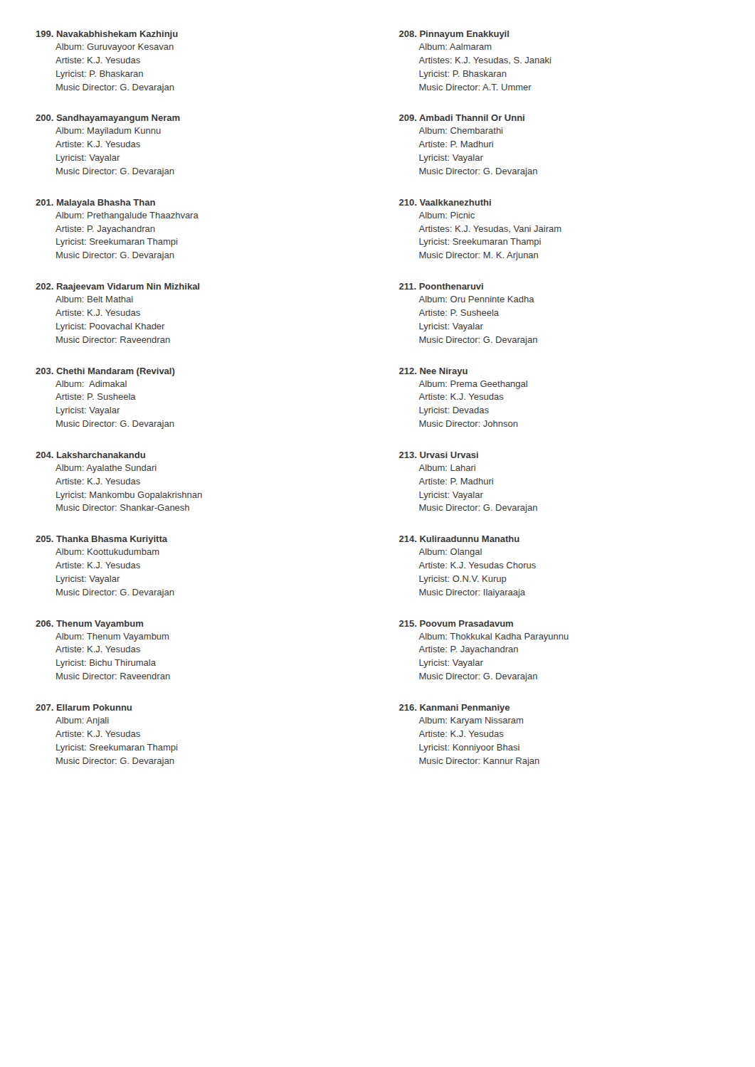199. Navakabhishekam Kazhinju
Album: Guruvayoor Kesavan
Artiste: K.J. Yesudas
Lyricist: P. Bhaskaran
Music Director: G. Devarajan
200. Sandhayamayangum Neram
Album: Mayiladum Kunnu
Artiste: K.J. Yesudas
Lyricist: Vayalar
Music Director: G. Devarajan
201. Malayala Bhasha Than
Album: Prethangalude Thaazhvara
Artiste: P. Jayachandran
Lyricist: Sreekumaran Thampi
Music Director: G. Devarajan
202. Raajeevam Vidarum Nin Mizhikal
Album: Belt Mathai
Artiste: K.J. Yesudas
Lyricist: Poovachal Khader
Music Director: Raveendran
203. Chethi Mandaram (Revival)
Album: Adimakal
Artiste: P. Susheela
Lyricist: Vayalar
Music Director: G. Devarajan
204. Laksharchanakandu
Album: Ayalathe Sundari
Artiste: K.J. Yesudas
Lyricist: Mankombu Gopalakrishnan
Music Director: Shankar-Ganesh
205. Thanka Bhasma Kuriyitta
Album: Koottukudumbam
Artiste: K.J. Yesudas
Lyricist: Vayalar
Music Director: G. Devarajan
206. Thenum Vayambum
Album: Thenum Vayambum
Artiste: K.J. Yesudas
Lyricist: Bichu Thirumala
Music Director: Raveendran
207. Ellarum Pokunnu
Album: Anjali
Artiste: K.J. Yesudas
Lyricist: Sreekumaran Thampi
Music Director: G. Devarajan
208. Pinnayum Enakkuyil
Album: Aalmaram
Artistes: K.J. Yesudas, S. Janaki
Lyricist: P. Bhaskaran
Music Director: A.T. Ummer
209. Ambadi Thannil Or Unni
Album: Chembarathi
Artiste: P. Madhuri
Lyricist: Vayalar
Music Director: G. Devarajan
210. Vaalkkanezhuthi
Album: Picnic
Artistes: K.J. Yesudas, Vani Jairam
Lyricist: Sreekumaran Thampi
Music Director: M. K. Arjunan
211. Poonthenaruvi
Album: Oru Penninte Kadha
Artiste: P. Susheela
Lyricist: Vayalar
Music Director: G. Devarajan
212. Nee Nirayu
Album: Prema Geethangal
Artiste: K.J. Yesudas
Lyricist: Devadas
Music Director: Johnson
213. Urvasi Urvasi
Album: Lahari
Artiste: P. Madhuri
Lyricist: Vayalar
Music Director: G. Devarajan
214. Kuliraadunnu Manathu
Album: Olangal
Artiste: K.J. Yesudas Chorus
Lyricist: O.N.V. Kurup
Music Director: Ilaiyaraaja
215. Poovum Prasadavum
Album: Thokkukal Kadha Parayunnu
Artiste: P. Jayachandran
Lyricist: Vayalar
Music Director: G. Devarajan
216. Kanmani Penmaniye
Album: Karyam Nissaram
Artiste: K.J. Yesudas
Lyricist: Konniyoor Bhasi
Music Director: Kannur Rajan